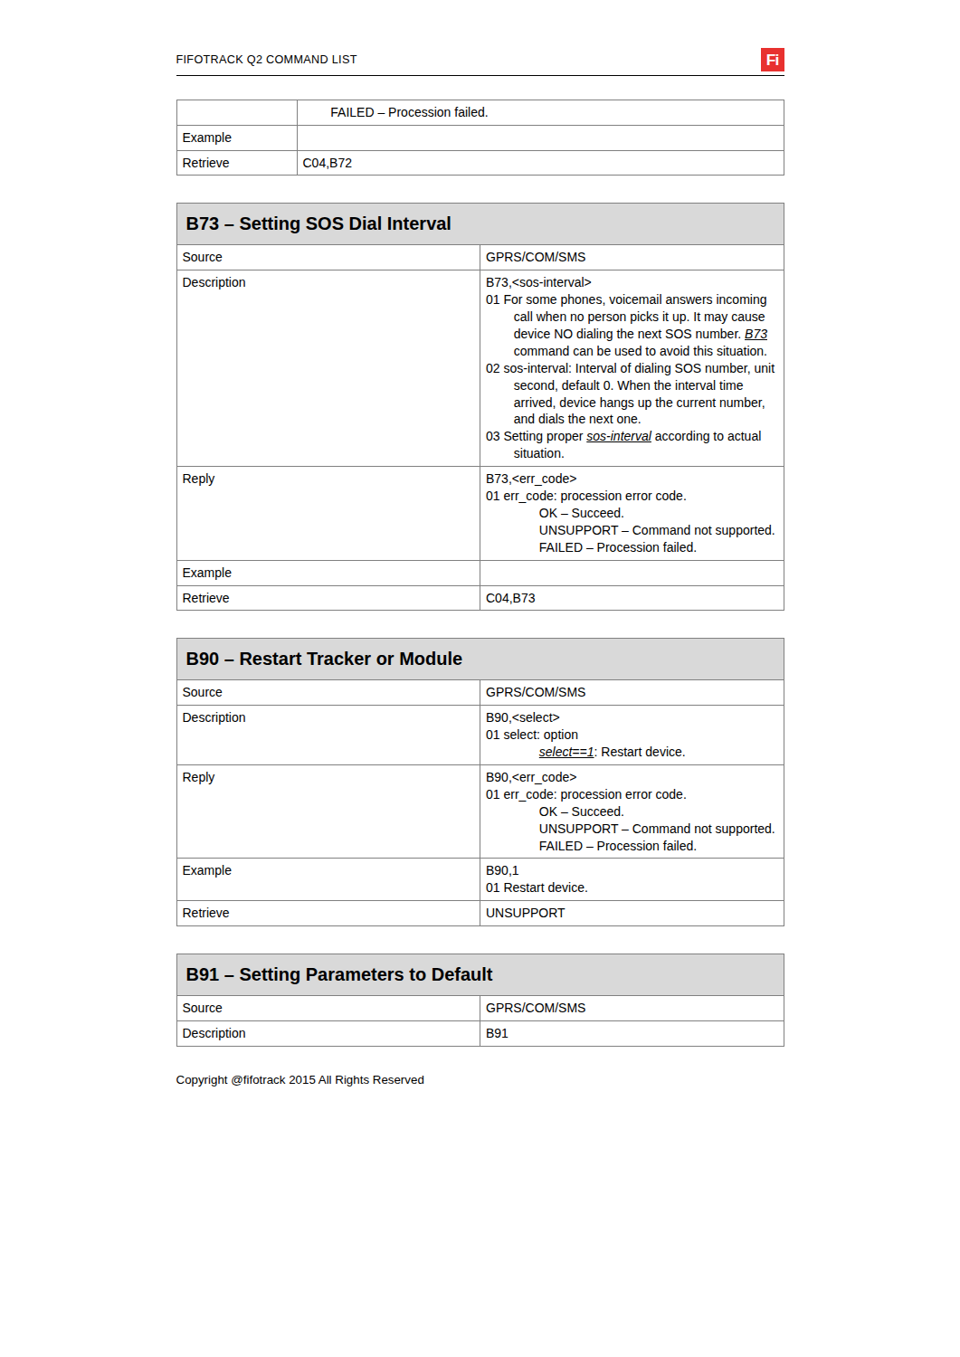FIFOTRACK Q2 COMMAND LIST
Fi
| | FAILED – Procession failed. |
| Example | |
| Retrieve | C04,B72 |
| B73 – Setting SOS Dial Interval |
| Source | GPRS/COM/SMS |
| Description | B73,<sos-interval> 01 For some phones, voicemail answers incoming call when no person picks it up. It may cause device NO dialing the next SOS number. B73 command can be used to avoid this situation. 02 sos-interval: Interval of dialing SOS number, unit second, default 0. When the interval time arrived, device hangs up the current number, and dials the next one. 03 Setting proper sos-interval according to actual situation. |
| Reply | B73,<err_code> 01 err_code: procession error code. OK – Succeed. UNSUPPORT – Command not supported. FAILED – Procession failed. |
| Example | |
| Retrieve | C04,B73 |
| B90 – Restart Tracker or Module |
| Source | GPRS/COM/SMS |
| Description | B90,<select> 01 select: option select==1 : Restart device. |
| Reply | B90,<err_code> 01 err_code: procession error code. OK – Succeed. UNSUPPORT – Command not supported. FAILED – Procession failed. |
| Example | B90,1 01 Restart device. |
| Retrieve | UNSUPPORT |
| B91 – Setting Parameters to Default |
| Source | GPRS/COM/SMS |
| Description | B91 |
Copyright @fifotrack 2015 All Rights Reserved